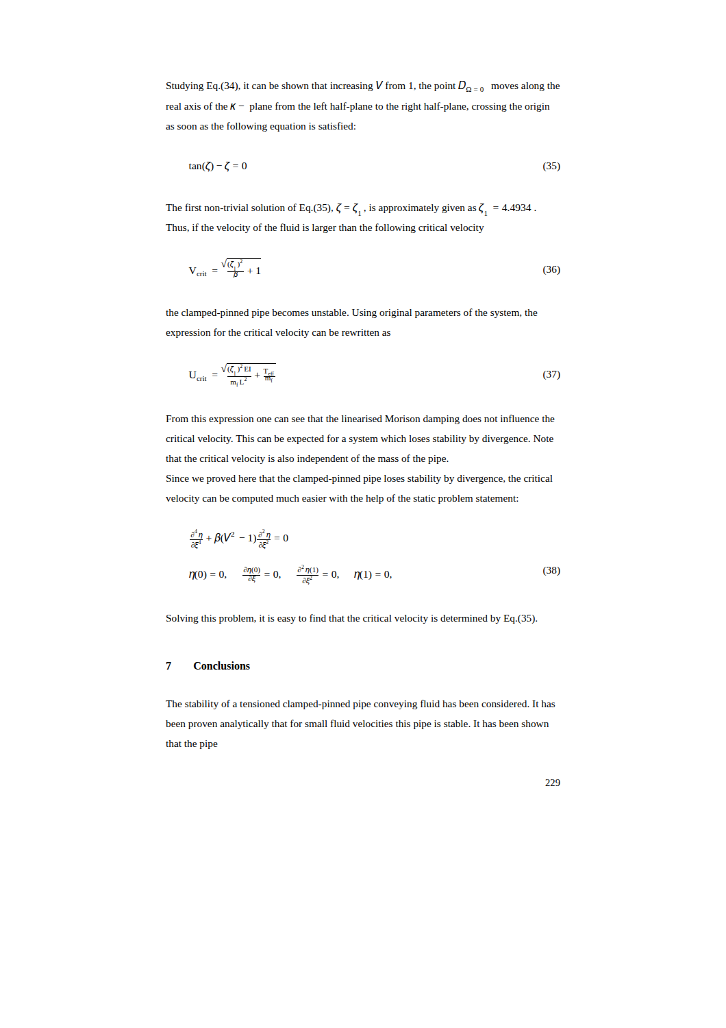Studying Eq.(34), it can be shown that increasing V from 1, the point DΩ=0 moves along the real axis of the κ− plane from the left half-plane to the right half-plane, crossing the origin as soon as the following equation is satisfied:
tan⁡(ζ) −ζ=0
(35)
The first non-trivial solution of Eq.(35), ζ=ζ1, is approximately given as ζ1=4.4934 . Thus, if the velocity of the fluid is larger than the following critical velocity
Vcrit = (ζ1)2 β +1
(36)
the clamped-pinned pipe becomes unstable. Using original parameters of the system, the expression for the critical velocity can be rewritten as
Ucrit = (ζ1)2EI mfL2 + Teff mf
(37)
From this expression one can see that the linearised Morison damping does not influence the critical velocity. This can be expected for a system which loses stability by divergence. Note that the critical velocity is also independent of the mass of the pipe.
Since we proved here that the clamped-pinned pipe loses stability by divergence, the critical velocity can be computed much easier with the help of the static problem statement:
∂4η ∂ξ4 + β (V2−1) ∂2η ∂ξ2 =0
η(0)=0 , ∂η(0) ∂ξ =0 , ∂2η(1) ∂ξ2 =0 , η(1)=0 ,
(38)
Solving this problem, it is easy to find that the critical velocity is determined by Eq.(35).
7 Conclusions
The stability of a tensioned clamped-pinned pipe conveying fluid has been considered. It has been proven analytically that for small fluid velocities this pipe is stable. It has been shown that the pipe
229